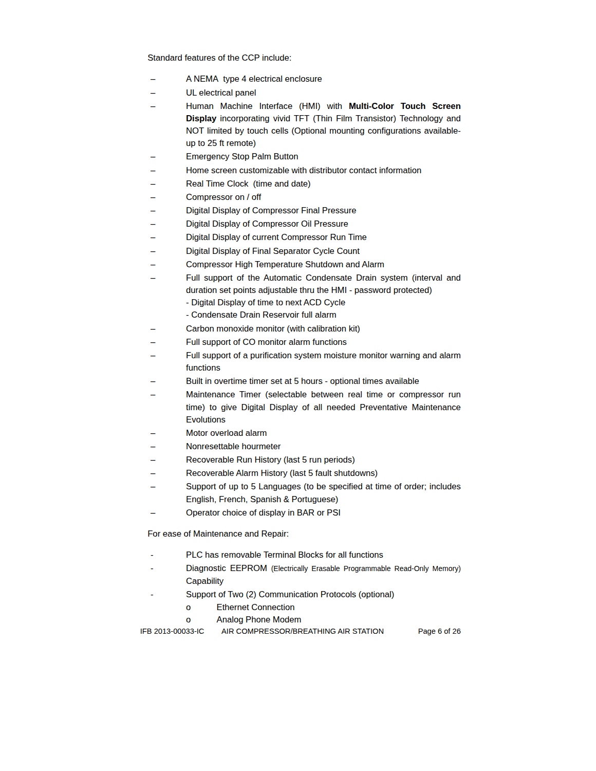Standard features of the CCP include:
A NEMA type 4 electrical enclosure
UL electrical panel
Human Machine Interface (HMI) with Multi-Color Touch Screen Display incorporating vivid TFT (Thin Film Transistor) Technology and NOT limited by touch cells (Optional mounting configurations available-up to 25 ft remote)
Emergency Stop Palm Button
Home screen customizable with distributor contact information
Real Time Clock (time and date)
Compressor on / off
Digital Display of Compressor Final Pressure
Digital Display of Compressor Oil Pressure
Digital Display of current Compressor Run Time
Digital Display of Final Separator Cycle Count
Compressor High Temperature Shutdown and Alarm
Full support of the Automatic Condensate Drain system (interval and duration set points adjustable thru the HMI - password protected) - Digital Display of time to next ACD Cycle - Condensate Drain Reservoir full alarm
Carbon monoxide monitor (with calibration kit)
Full support of CO monitor alarm functions
Full support of a purification system moisture monitor warning and alarm functions
Built in overtime timer set at 5 hours - optional times available
Maintenance Timer (selectable between real time or compressor run time) to give Digital Display of all needed Preventative Maintenance Evolutions
Motor overload alarm
Nonresettable hourmeter
Recoverable Run History (last 5 run periods)
Recoverable Alarm History (last 5 fault shutdowns)
Support of up to 5 Languages (to be specified at time of order; includes English, French, Spanish & Portuguese)
Operator choice of display in BAR or PSI
For ease of Maintenance and Repair:
PLC has removable Terminal Blocks for all functions
Diagnostic EEPROM (Electrically Erasable Programmable Read-Only Memory) Capability
Support of Two (2) Communication Protocols (optional)
Ethernet Connection
Analog Phone Modem
IFB 2013-00033-IC AIR COMPRESSOR/BREATHING AIR STATION Page 6 of 26